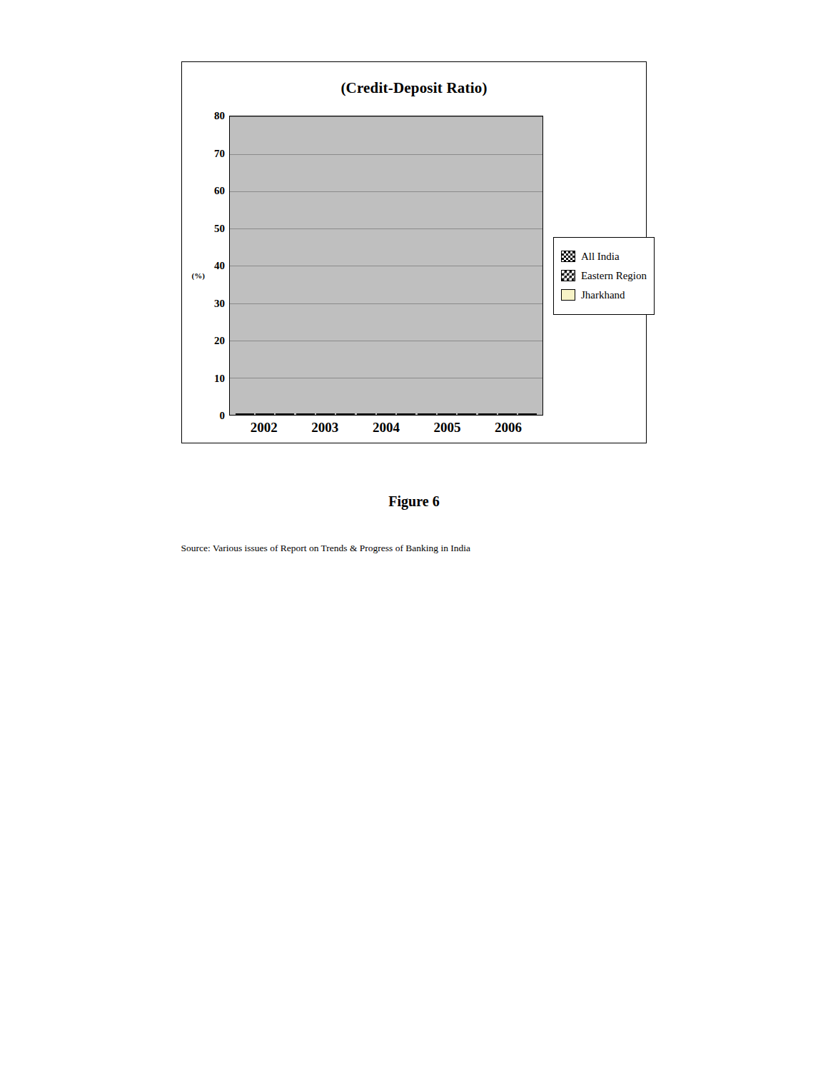(Credit-Deposit Ratio)
(%)
80 70 60 50 40 30 20 10 0
2002 2003 2004 2005 2006
All India
Eastern Region
Jharkhand
Figure 6
Source: Various issues of Report on Trends & Progress of Banking in India